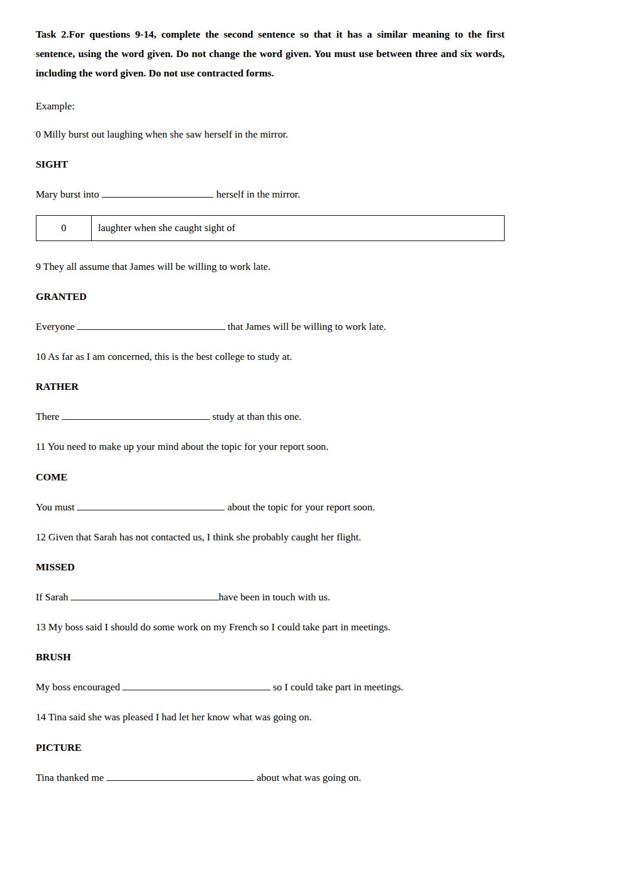Task 2.For questions 9-14, complete the second sentence so that it has a similar meaning to the first sentence, using the word given. Do not change the word given. You must use between three and six words, including the word given. Do not use contracted forms.
Example:
0 Milly burst out laughing when she saw herself in the mirror.
SIGHT
Mary burst into herself in the mirror.
| 0 | laughter when she caught sight of |
9 They all assume that James will be willing to work late.
GRANTED
Everyone that James will be willing to work late.
10 As far as I am concerned, this is the best college to study at.
RATHER
There study at than this one.
11 You need to make up your mind about the topic for your report soon.
COME
You must about the topic for your report soon.
12 Given that Sarah has not contacted us, I think she probably caught her flight.
MISSED
If Sarah have been in touch with us.
13 My boss said I should do some work on my French so I could take part in meetings.
BRUSH
My boss encouraged so I could take part in meetings.
14 Tina said she was pleased I had let her know what was going on.
PICTURE
Tina thanked me about what was going on.